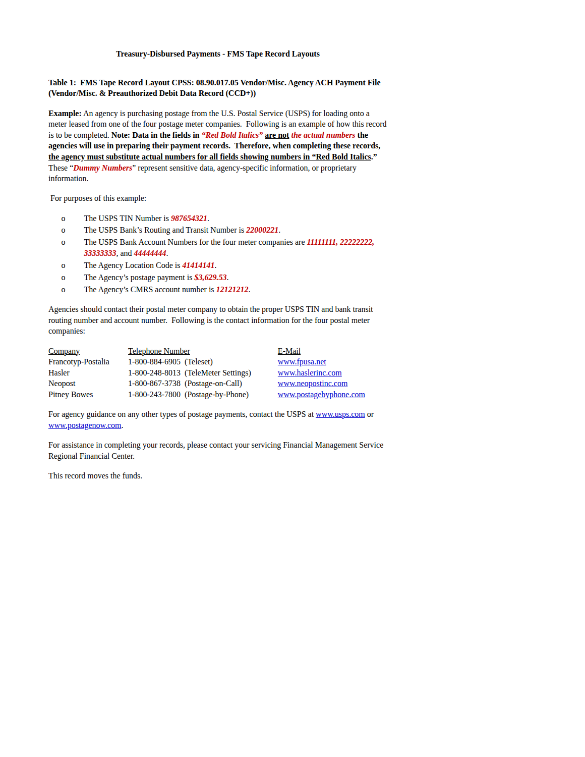Treasury-Disbursed Payments - FMS Tape Record Layouts
Table 1: FMS Tape Record Layout CPSS: 08.90.017.05 Vendor/Misc. Agency ACH Payment File (Vendor/Misc. & Preauthorized Debit Data Record (CCD+))
Example: An agency is purchasing postage from the U.S. Postal Service (USPS) for loading onto a meter leased from one of the four postage meter companies. Following is an example of how this record is to be completed. Note: Data in the fields in “Red Bold Italics” are not the actual numbers the agencies will use in preparing their payment records. Therefore, when completing these records, the agency must substitute actual numbers for all fields showing numbers in “Red Bold Italics.” These “Dummy Numbers” represent sensitive data, agency-specific information, or proprietary information.
For purposes of this example:
The USPS TIN Number is 987654321.
The USPS Bank’s Routing and Transit Number is 22000221.
The USPS Bank Account Numbers for the four meter companies are 11111111, 22222222, 33333333, and 44444444.
The Agency Location Code is 41414141.
The Agency’s postage payment is $3,629.53.
The Agency’s CMRS account number is 12121212.
Agencies should contact their postal meter company to obtain the proper USPS TIN and bank transit routing number and account number. Following is the contact information for the four postal meter companies:
| Company | Telephone Number | E-Mail |
| --- | --- | --- |
| Francotyp-Postalia | 1-800-884-6905 (Teleset) | www.fpusa.net |
| Hasler | 1-800-248-8013 (TeleMeter Settings) | www.haslerinc.com |
| Neopost | 1-800-867-3738 (Postage-on-Call) | www.neopostinc.com |
| Pitney Bowes | 1-800-243-7800 (Postage-by-Phone) | www.postagebyphone.com |
For agency guidance on any other types of postage payments, contact the USPS at www.usps.com or www.postagenow.com.
For assistance in completing your records, please contact your servicing Financial Management Service Regional Financial Center.
This record moves the funds.